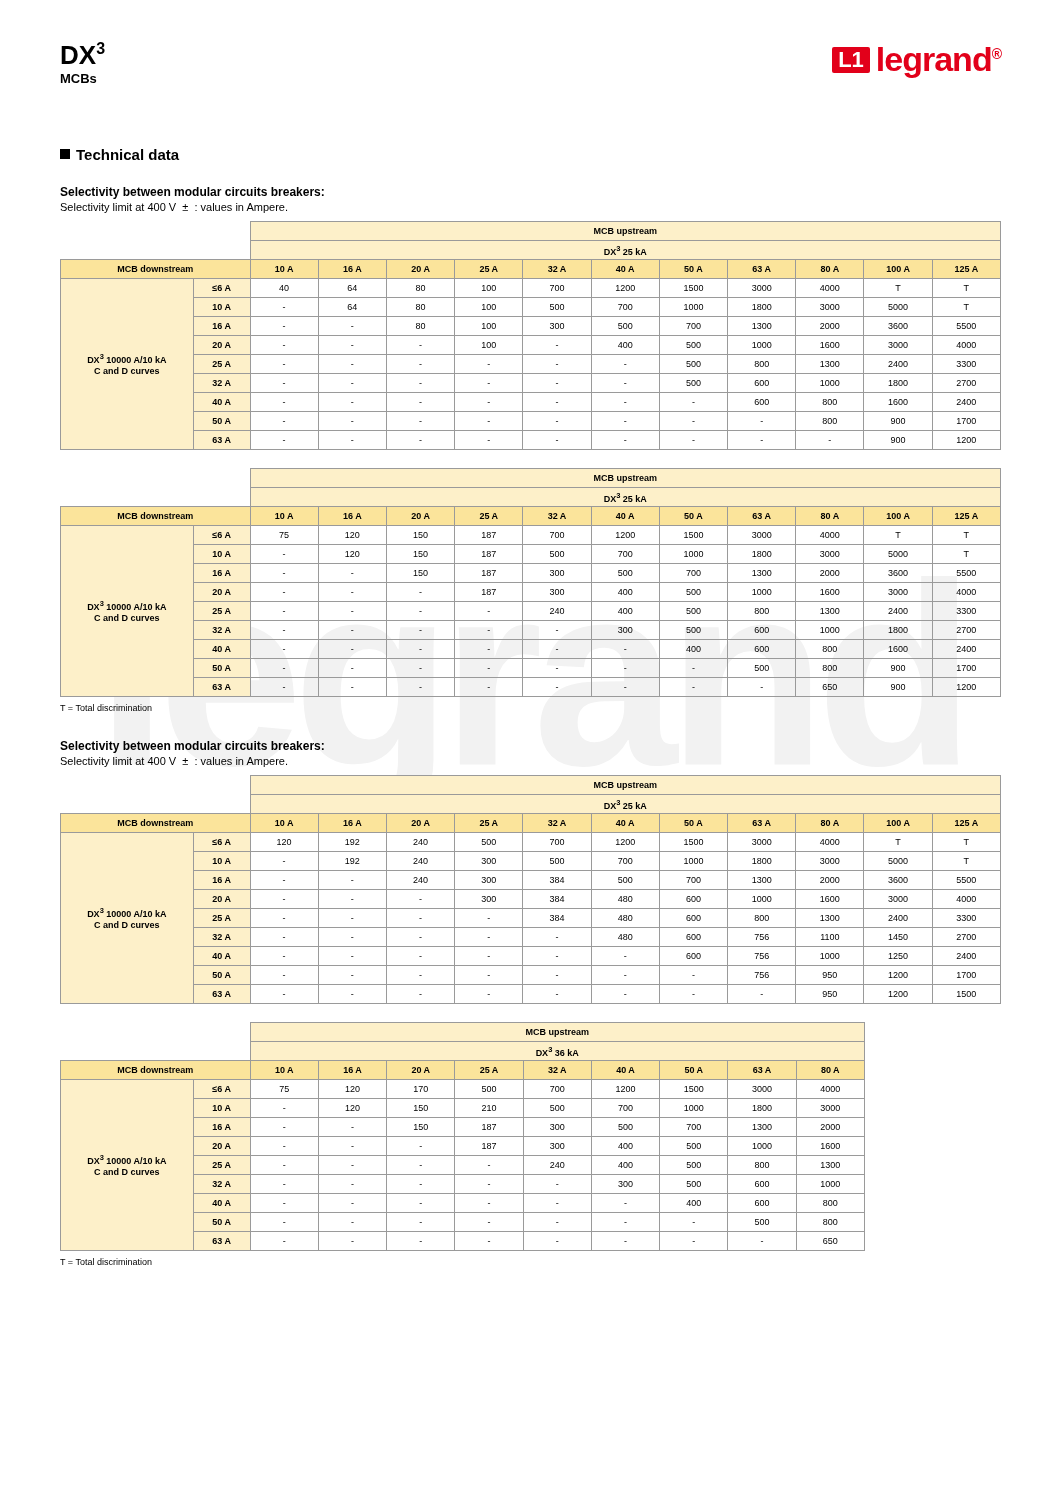DX3
MCBs
L1 legrand®
Technical data
Selectivity between modular circuits breakers:
Selectivity limit at 400 V ± : values in Ampere.
| | MCB upstream |
| | DX 3 25 kA |
| MCB downstream | 10 A | 16 A | 20 A | 25 A | 32 A | 40 A | 50 A | 63 A | 80 A | 100 A | 125 A |
| DX 3 10000 A/10 kA C and D curves | ≤6 A | 40 | 64 | 80 | 100 | 700 | 1200 | 1500 | 3000 | 4000 | T | T |
| 10 A | - | 64 | 80 | 100 | 500 | 700 | 1000 | 1800 | 3000 | 5000 | T |
| 16 A | - | - | 80 | 100 | 300 | 500 | 700 | 1300 | 2000 | 3600 | 5500 |
| 20 A | - | - | - | 100 | - | 400 | 500 | 1000 | 1600 | 3000 | 4000 |
| 25 A | - | - | - | - | - | - | 500 | 800 | 1300 | 2400 | 3300 |
| 32 A | - | - | - | - | - | - | 500 | 600 | 1000 | 1800 | 2700 |
| 40 A | - | - | - | - | - | - | - | 600 | 800 | 1600 | 2400 |
| 50 A | - | - | - | - | - | - | - | - | 800 | 900 | 1700 |
| 63 A | - | - | - | - | - | - | - | - | - | 900 | 1200 |
| | MCB upstream |
| | DX 3 25 kA |
| MCB downstream | 10 A | 16 A | 20 A | 25 A | 32 A | 40 A | 50 A | 63 A | 80 A | 100 A | 125 A |
| DX 3 10000 A/10 kA C and D curves | ≤6 A | 75 | 120 | 150 | 187 | 700 | 1200 | 1500 | 3000 | 4000 | T | T |
| 10 A | - | 120 | 150 | 187 | 500 | 700 | 1000 | 1800 | 3000 | 5000 | T |
| 16 A | - | - | 150 | 187 | 300 | 500 | 700 | 1300 | 2000 | 3600 | 5500 |
| 20 A | - | - | - | 187 | 300 | 400 | 500 | 1000 | 1600 | 3000 | 4000 |
| 25 A | - | - | - | - | 240 | 400 | 500 | 800 | 1300 | 2400 | 3300 |
| 32 A | - | - | - | - | - | 300 | 500 | 600 | 1000 | 1800 | 2700 |
| 40 A | - | - | - | - | - | - | 400 | 600 | 800 | 1600 | 2400 |
| 50 A | - | - | - | - | - | - | - | 500 | 800 | 900 | 1700 |
| 63 A | - | - | - | - | - | - | - | - | 650 | 900 | 1200 |
T = Total discrimination
Selectivity between modular circuits breakers:
Selectivity limit at 400 V ± : values in Ampere.
| | MCB upstream |
| | DX 3 25 kA |
| MCB downstream | 10 A | 16 A | 20 A | 25 A | 32 A | 40 A | 50 A | 63 A | 80 A | 100 A | 125 A |
| DX 3 10000 A/10 kA C and D curves | ≤6 A | 120 | 192 | 240 | 500 | 700 | 1200 | 1500 | 3000 | 4000 | T | T |
| 10 A | - | 192 | 240 | 300 | 500 | 700 | 1000 | 1800 | 3000 | 5000 | T |
| 16 A | - | - | 240 | 300 | 384 | 500 | 700 | 1300 | 2000 | 3600 | 5500 |
| 20 A | - | - | - | 300 | 384 | 480 | 600 | 1000 | 1600 | 3000 | 4000 |
| 25 A | - | - | - | - | 384 | 480 | 600 | 800 | 1300 | 2400 | 3300 |
| 32 A | - | - | - | - | - | 480 | 600 | 756 | 1100 | 1450 | 2700 |
| 40 A | - | - | - | - | - | - | 600 | 756 | 1000 | 1250 | 2400 |
| 50 A | - | - | - | - | - | - | - | 756 | 950 | 1200 | 1700 |
| 63 A | - | - | - | - | - | - | - | - | 950 | 1200 | 1500 |
| | MCB upstream | |
| | DX 3 36 kA | |
| MCB downstream | 10 A | 16 A | 20 A | 25 A | 32 A | 40 A | 50 A | 63 A | 80 A | |
| DX 3 10000 A/10 kA C and D curves | ≤6 A | 75 | 120 | 170 | 500 | 700 | 1200 | 1500 | 3000 | 4000 | |
| 10 A | - | 120 | 150 | 210 | 500 | 700 | 1000 | 1800 | 3000 | |
| 16 A | - | - | 150 | 187 | 300 | 500 | 700 | 1300 | 2000 | |
| 20 A | - | - | - | 187 | 300 | 400 | 500 | 1000 | 1600 | |
| 25 A | - | - | - | - | 240 | 400 | 500 | 800 | 1300 | |
| 32 A | - | - | - | - | - | 300 | 500 | 600 | 1000 | |
| 40 A | - | - | - | - | - | - | 400 | 600 | 800 | |
| 50 A | - | - | - | - | - | - | - | 500 | 800 | |
| 63 A | - | - | - | - | - | - | - | - | 650 | |
T = Total discrimination